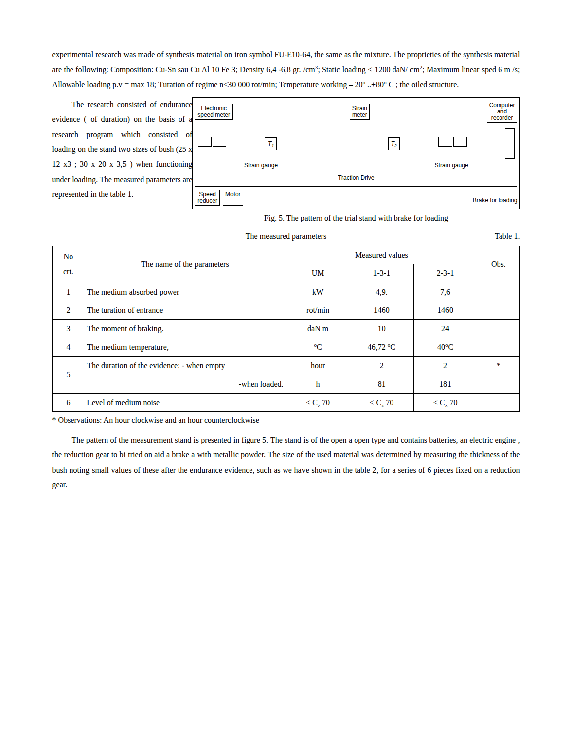experimental research was made of synthesis material on iron symbol FU-E10-64, the same as the mixture. The proprieties of the synthesis material are the following: Composition: Cu-Sn sau Cu Al 10 Fe 3; Density 6,4 -6,8 gr. /cm3; Static loading < 1200 daN/ cm2; Maximum linear sped 6 m /s; Allowable loading p.v = max 18; Turation of regime n<30 000 rot/min; Temperature working – 20o ..+80o C ; the oiled structure.
| The research consisted of endurance evidence ( of duration) on the basis of a research program which consisted of loading on the stand two sizes of bush (25 x 12 x3 ; 30 x 20 x 3,5 ) when functioning under loading. The measured parameters are represented in the table 1. | Electronic speed meter Strain meter Computer and recorder T 1 T 2 Strain gauge Strain gauge Traction Drive Speed reducer Motor Brake for loading Fig. 5. The pattern of the trial stand with brake for loading |
The measured parameters Table 1.
| No crt. | The name of the parameters | Measured values | Obs. |
| --- | --- | --- | --- |
| UM | 1-3-1 | 2-3-1 |
| 1 | The medium absorbed power | kW | 4,9. | 7,6 | |
| 2 | The turation of entrance | rot/min | 1460 | 1460 | |
| 3 | The moment of braking. | daN m | 10 | 24 | |
| 4 | The medium temperature, | o C | 46,72 o C | 40 o C | |
| 5 | The duration of the evidence: - when empty | hour | 2 | 2 | * |
| -when loaded. | h | 81 | 181 | |
| 6 | Level of medium noise | < C z 70 | < C z 70 | < C z 70 | |
* Observations: An hour clockwise and an hour counterclockwise
The pattern of the measurement stand is presented in figure 5. The stand is of the open a open type and contains batteries, an electric engine , the reduction gear to bi tried on aid a brake a with metallic powder. The size of the used material was determined by measuring the thickness of the bush noting small values of these after the endurance evidence, such as we have shown in the table 2, for a series of 6 pieces fixed on a reduction gear.